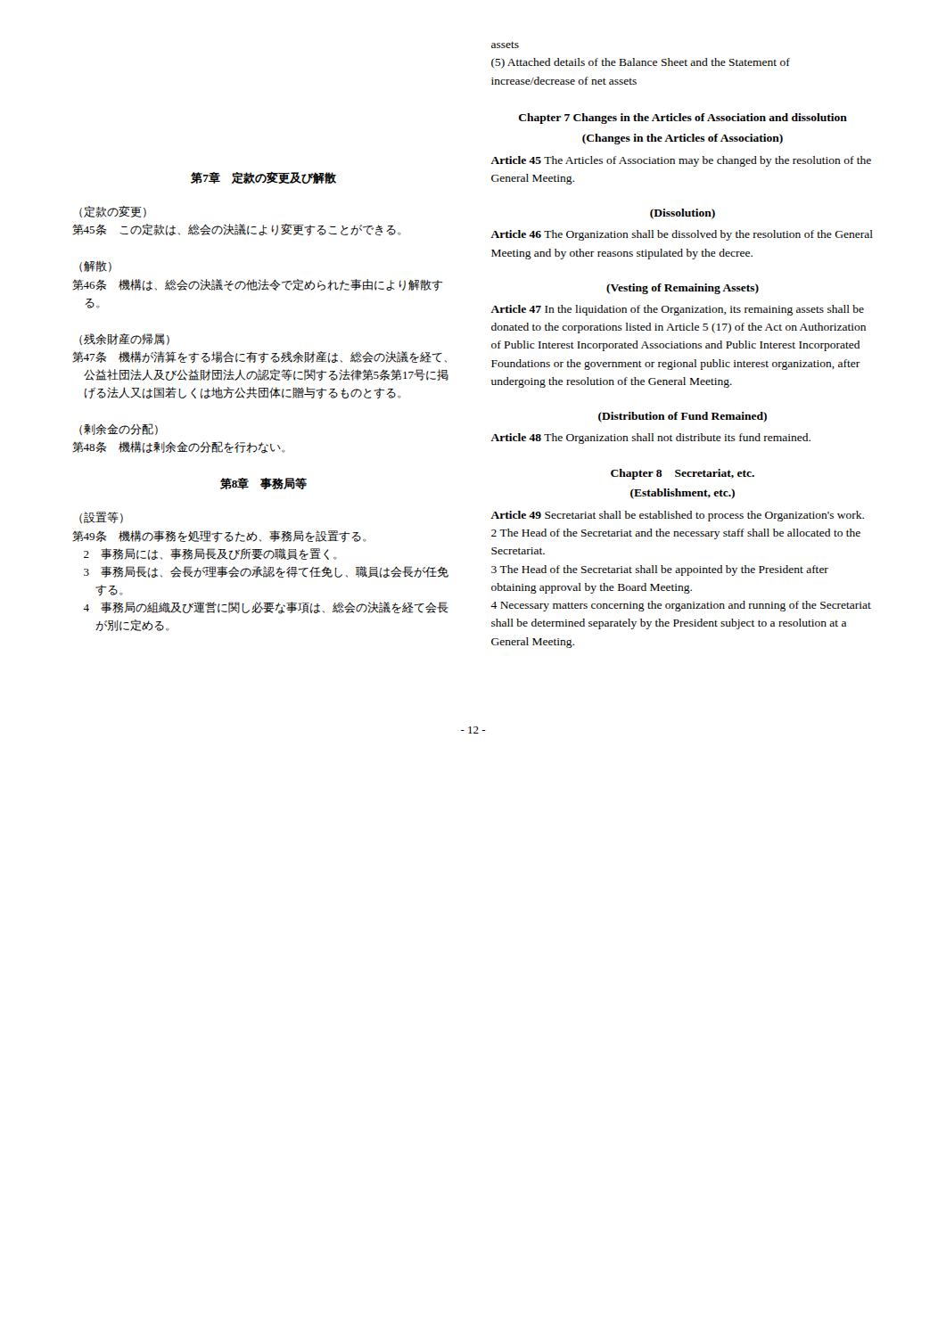第7章　定款の変更及び解散
（定款の変更）
第45条　この定款は、総会の決議により変更することができる。
（解散）
第46条　機構は、総会の決議その他法令で定められた事由により解散する。
（残余財産の帰属）
第47条　機構が清算をする場合に有する残余財産は、総会の決議を経て、公益社団法人及び公益財団法人の認定等に関する法律第5条第17号に掲げる法人又は国若しくは地方公共団体に贈与するものとする。
（剰余金の分配）
第48条　機構は剰余金の分配を行わない。
第8章　事務局等
（設置等）
第49条　機構の事務を処理するため、事務局を設置する。
2　事務局には、事務局長及び所要の職員を置く。
3　事務局長は、会長が理事会の承認を得て任免し、職員は会長が任免する。
4　事務局の組織及び運営に関し必要な事項は、総会の決議を経て会長が別に定める。
assets
(5) Attached details of the Balance Sheet and the Statement of increase/decrease of net assets
Chapter 7 Changes in the Articles of Association and dissolution
(Changes in the Articles of Association)
Article 45 The Articles of Association may be changed by the resolution of the General Meeting.
(Dissolution)
Article 46 The Organization shall be dissolved by the resolution of the General Meeting and by other reasons stipulated by the decree.
(Vesting of Remaining Assets)
Article 47 In the liquidation of the Organization, its remaining assets shall be donated to the corporations listed in Article 5 (17) of the Act on Authorization of Public Interest Incorporated Associations and Public Interest Incorporated Foundations or the government or regional public interest organization, after undergoing the resolution of the General Meeting.
(Distribution of Fund Remained)
Article 48 The Organization shall not distribute its fund remained.
Chapter 8　Secretariat, etc.
(Establishment, etc.)
Article 49 Secretariat shall be established to process the Organization's work.
2 The Head of the Secretariat and the necessary staff shall be allocated to the Secretariat.
3 The Head of the Secretariat shall be appointed by the President after obtaining approval by the Board Meeting.
4 Necessary matters concerning the organization and running of the Secretariat shall be determined separately by the President subject to a resolution at a General Meeting.
- 12 -